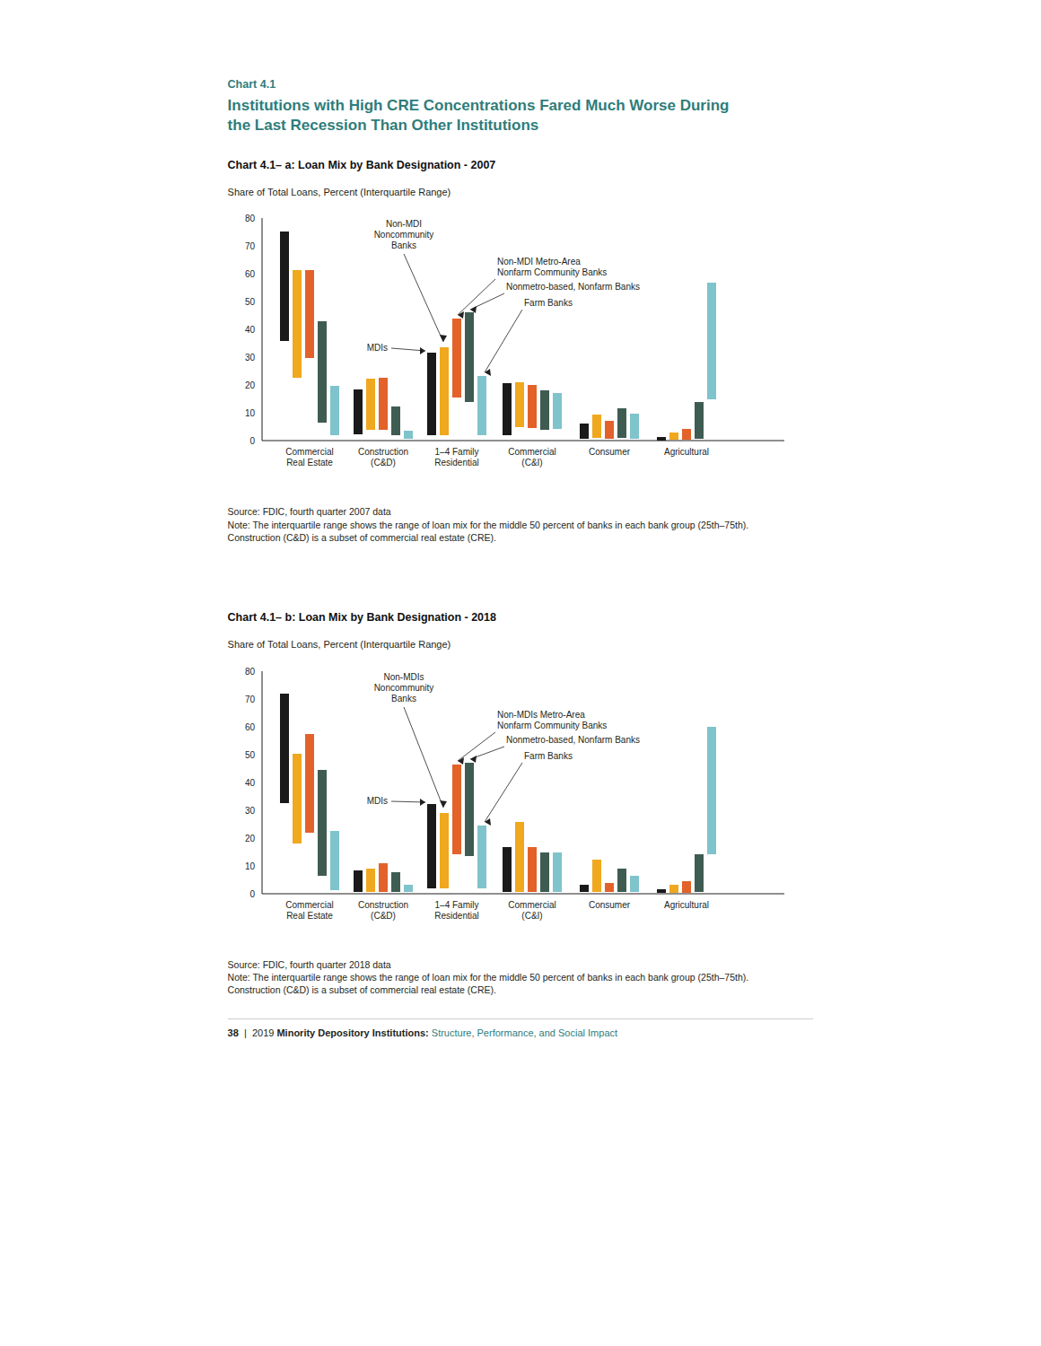Chart 4.1
Institutions with High CRE Concentrations Fared Much Worse During
the Last Recession Than Other Institutions
Chart 4.1– a: Loan Mix by Bank Designation - 2007
Share of Total Loans, Percent (Interquartile Range)
80 70 60 50 40 30 20 10 0 Scale: y = 268 - value*3.1 (0 -> 268, 80 -> 20) Non-MDI Noncommunity Banks Non-MDI Metro-Area Nonfarm Community Banks Nonmetro-based, Nonfarm Banks Farm Banks MDIs Commercial Real Estate Construction (C&D) 1–4 Family Residential Commercial (C&I) Consumer Agricultural
Source: FDIC, fourth quarter 2007 data
Note: The interquartile range shows the range of loan mix for the middle 50 percent of banks in each bank group (25th–75th). Construction (C&D) is a subset of commercial real estate (CRE).
Chart 4.1– b: Loan Mix by Bank Designation - 2018
Share of Total Loans, Percent (Interquartile Range)
80 70 60 50 40 30 20 10 0 Non-MDIs Noncommunity Banks Non-MDIs Metro-Area Nonfarm Community Banks Nonmetro-based, Nonfarm Banks Farm Banks MDIs Commercial Real Estate Construction (C&D) 1–4 Family Residential Commercial (C&I) Consumer Agricultural
Source: FDIC, fourth quarter 2018 data
Note: The interquartile range shows the range of loan mix for the middle 50 percent of banks in each bank group (25th–75th). Construction (C&D) is a subset of commercial real estate (CRE).
38 | 2019 Minority Depository Institutions: Structure, Performance, and Social Impact